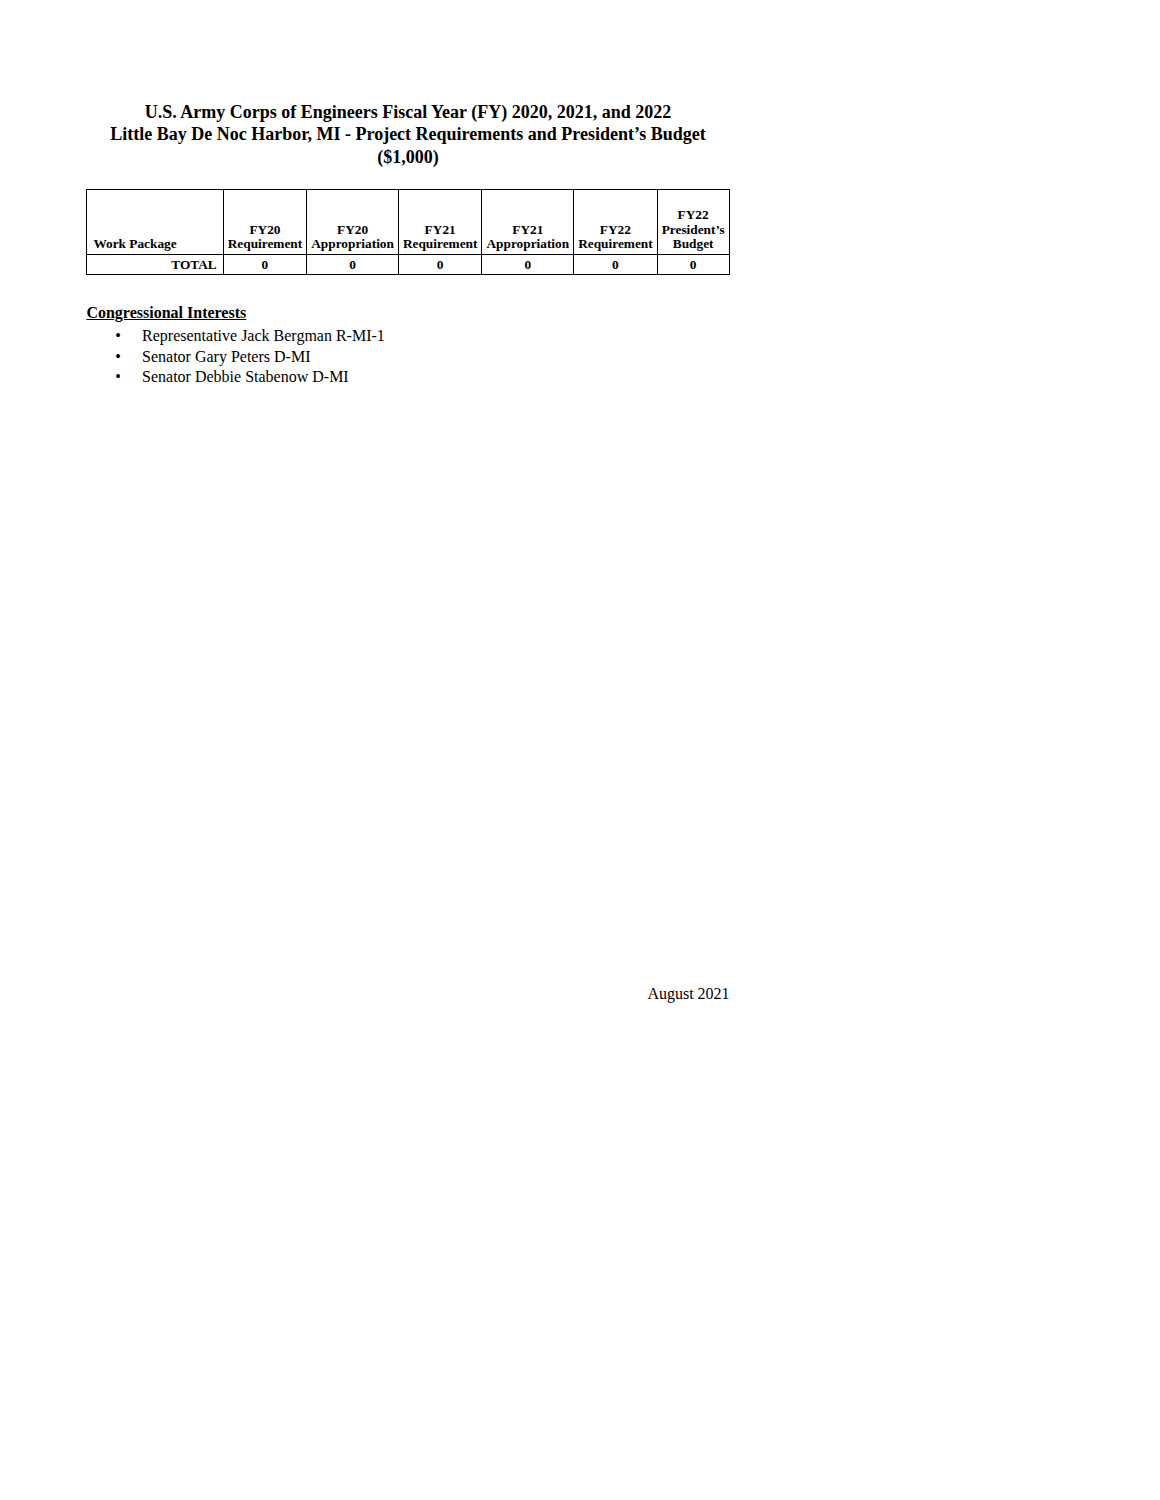U.S. Army Corps of Engineers Fiscal Year (FY) 2020, 2021, and 2022 Little Bay De Noc Harbor, MI - Project Requirements and President’s Budget ($1,000)
| Work Package | FY20 Requirement | FY20 Appropriation | FY21 Requirement | FY21 Appropriation | FY22 Requirement | FY22 President’s Budget |
| --- | --- | --- | --- | --- | --- | --- |
| TOTAL | 0 | 0 | 0 | 0 | 0 | 0 |
Congressional Interests
Representative Jack Bergman R-MI-1
Senator Gary Peters D-MI
Senator Debbie Stabenow D-MI
August 2021